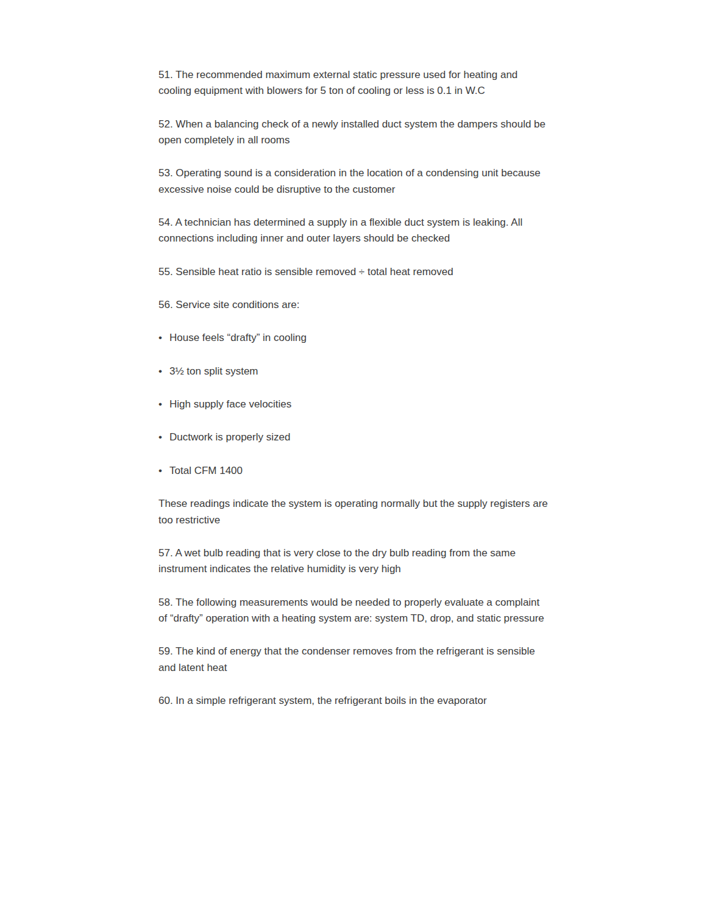51. The recommended maximum external static pressure used for heating and cooling equipment with blowers for 5 ton of cooling or less is 0.1 in W.C
52. When a balancing check of a newly installed duct system the dampers should be open completely in all rooms
53. Operating sound is a consideration in the location of a condensing unit because excessive noise could be disruptive to the customer
54. A technician has determined a supply in a flexible duct system is leaking. All connections including inner and outer layers should be checked
55. Sensible heat ratio is sensible removed ÷ total heat removed
56. Service site conditions are:
House feels “drafty” in cooling
3½ ton split system
High supply face velocities
Ductwork is properly sized
Total CFM 1400
These readings indicate the system is operating normally but the supply registers are too restrictive
57. A wet bulb reading that is very close to the dry bulb reading from the same instrument indicates the relative humidity is very high
58. The following measurements would be needed to properly evaluate a complaint of “drafty” operation with a heating system are: system TD, drop, and static pressure
59. The kind of energy that the condenser removes from the refrigerant is sensible and latent heat
60. In a simple refrigerant system, the refrigerant boils in the evaporator